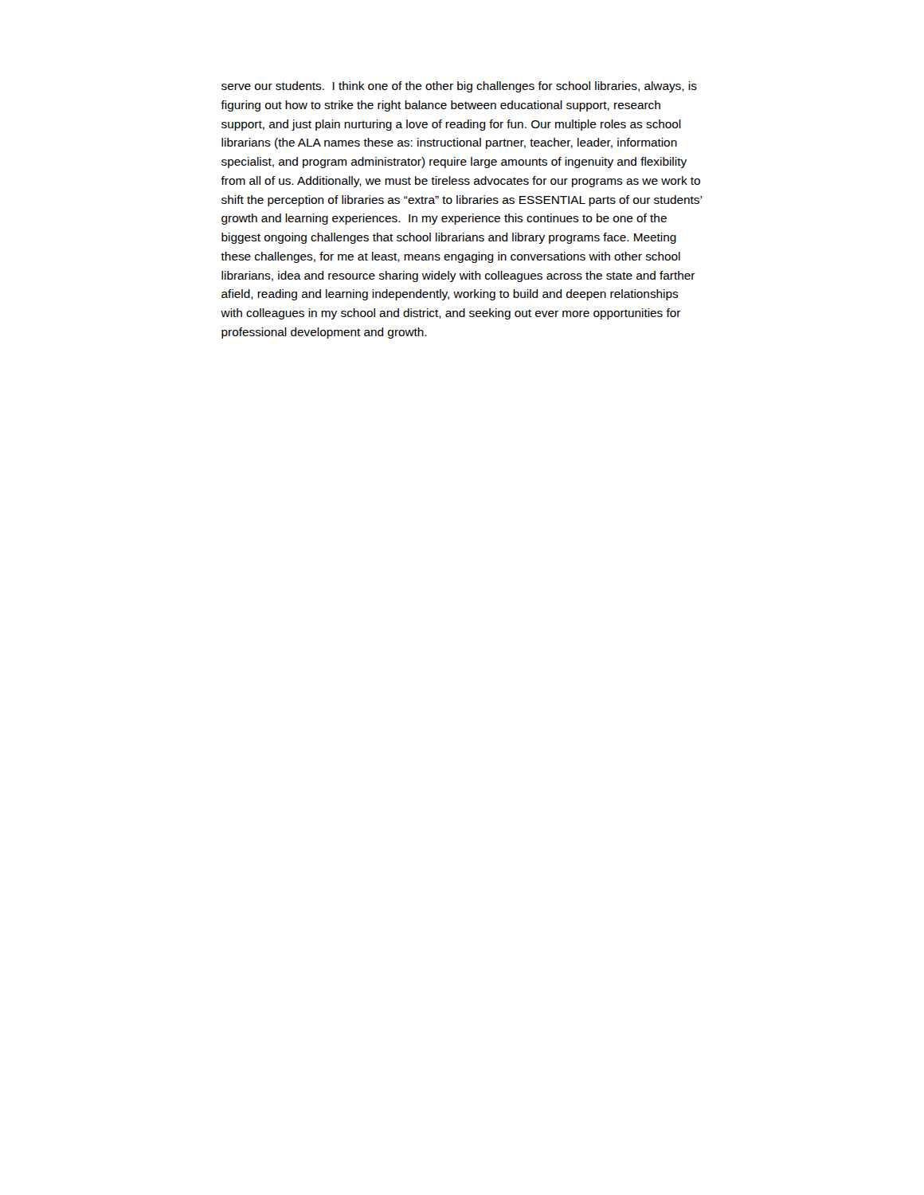serve our students. I think one of the other big challenges for school libraries, always, is figuring out how to strike the right balance between educational support, research support, and just plain nurturing a love of reading for fun. Our multiple roles as school librarians (the ALA names these as: instructional partner, teacher, leader, information specialist, and program administrator) require large amounts of ingenuity and flexibility from all of us. Additionally, we must be tireless advocates for our programs as we work to shift the perception of libraries as “extra” to libraries as ESSENTIAL parts of our students’ growth and learning experiences. In my experience this continues to be one of the biggest ongoing challenges that school librarians and library programs face. Meeting these challenges, for me at least, means engaging in conversations with other school librarians, idea and resource sharing widely with colleagues across the state and farther afield, reading and learning independently, working to build and deepen relationships with colleagues in my school and district, and seeking out ever more opportunities for professional development and growth.